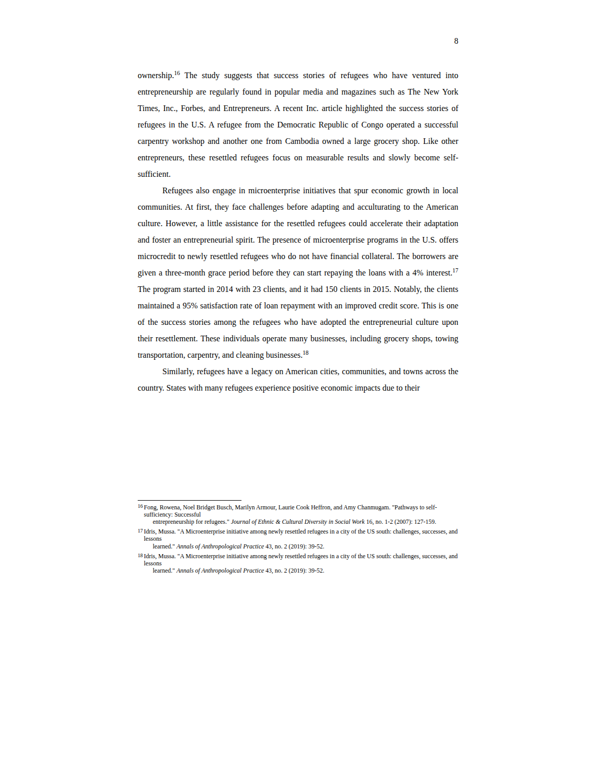8
ownership.16 The study suggests that success stories of refugees who have ventured into entrepreneurship are regularly found in popular media and magazines such as The New York Times, Inc., Forbes, and Entrepreneurs. A recent Inc. article highlighted the success stories of refugees in the U.S. A refugee from the Democratic Republic of Congo operated a successful carpentry workshop and another one from Cambodia owned a large grocery shop. Like other entrepreneurs, these resettled refugees focus on measurable results and slowly become self-sufficient.
Refugees also engage in microenterprise initiatives that spur economic growth in local communities. At first, they face challenges before adapting and acculturating to the American culture. However, a little assistance for the resettled refugees could accelerate their adaptation and foster an entrepreneurial spirit. The presence of microenterprise programs in the U.S. offers microcredit to newly resettled refugees who do not have financial collateral. The borrowers are given a three-month grace period before they can start repaying the loans with a 4% interest.17 The program started in 2014 with 23 clients, and it had 150 clients in 2015. Notably, the clients maintained a 95% satisfaction rate of loan repayment with an improved credit score. This is one of the success stories among the refugees who have adopted the entrepreneurial culture upon their resettlement. These individuals operate many businesses, including grocery shops, towing transportation, carpentry, and cleaning businesses.18
Similarly, refugees have a legacy on American cities, communities, and towns across the country. States with many refugees experience positive economic impacts due to their
16 Fong, Rowena, Noel Bridget Busch, Marilyn Armour, Laurie Cook Heffron, and Amy Chanmugam. "Pathways to self-sufficiency: Successful entrepreneurship for refugees." Journal of Ethnic & Cultural Diversity in Social Work 16, no. 1-2 (2007): 127-159.
17 Idris, Mussa. "A Microenterprise initiative among newly resettled refugees in a city of the US south: challenges, successes, and lessons learned." Annals of Anthropological Practice 43, no. 2 (2019): 39-52.
18 Idris, Mussa. "A Microenterprise initiative among newly resettled refugees in a city of the US south: challenges, successes, and lessons learned." Annals of Anthropological Practice 43, no. 2 (2019): 39-52.